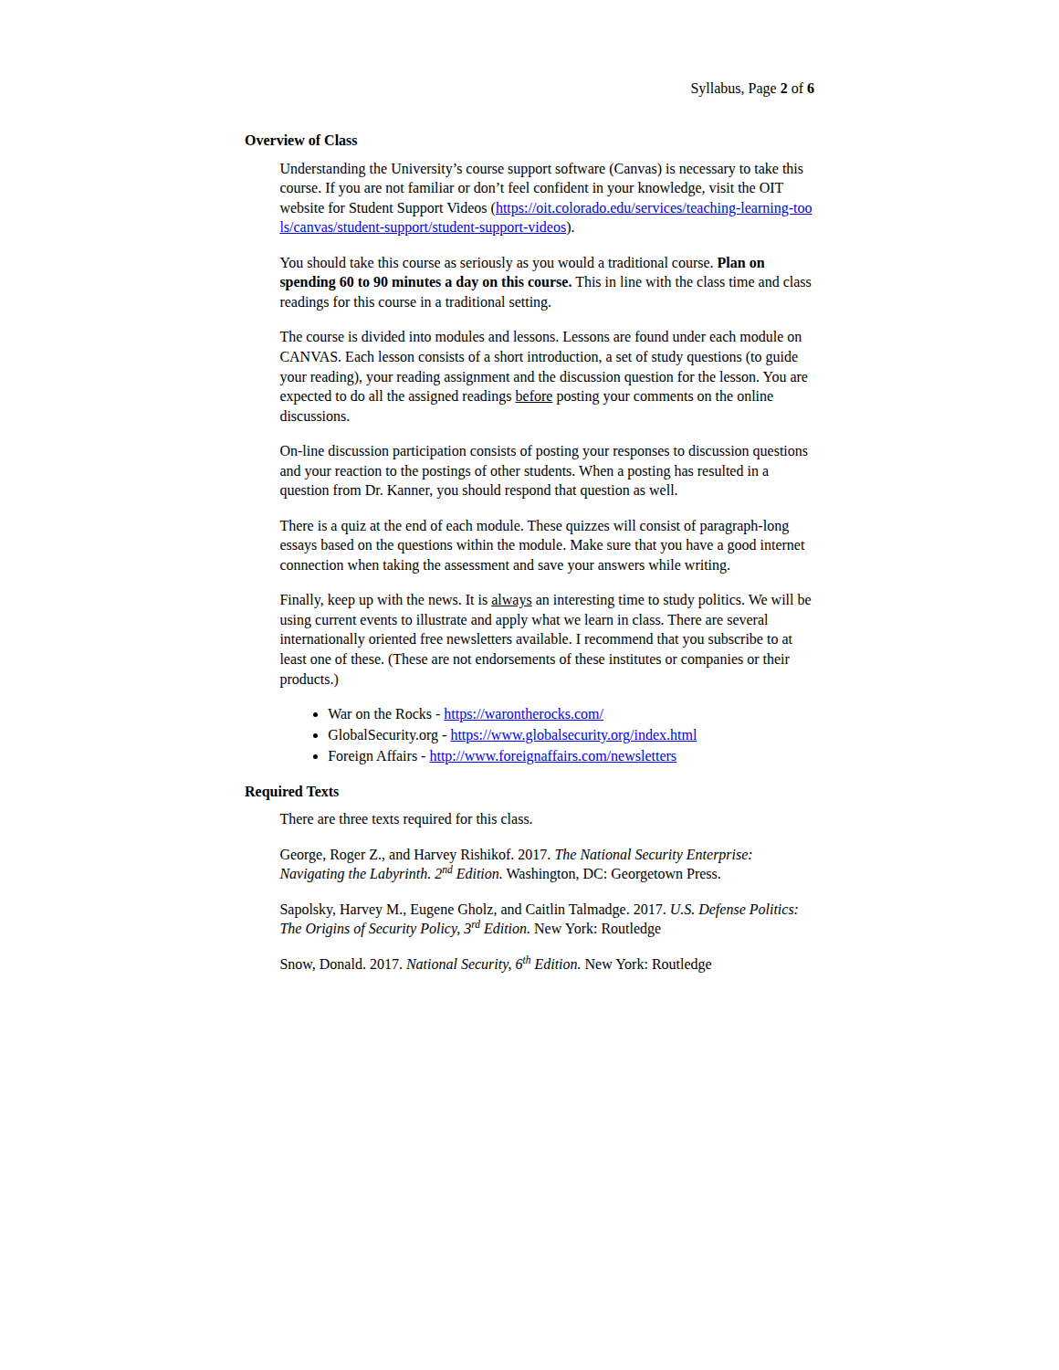Syllabus, Page 2 of 6
Overview of Class
Understanding the University’s course support software (Canvas) is necessary to take this course. If you are not familiar or don’t feel confident in your knowledge, visit the OIT website for Student Support Videos (https://oit.colorado.edu/services/teaching-learning-tools/canvas/student-support/student-support-videos).
You should take this course as seriously as you would a traditional course. Plan on spending 60 to 90 minutes a day on this course. This in line with the class time and class readings for this course in a traditional setting.
The course is divided into modules and lessons. Lessons are found under each module on CANVAS. Each lesson consists of a short introduction, a set of study questions (to guide your reading), your reading assignment and the discussion question for the lesson. You are expected to do all the assigned readings before posting your comments on the online discussions.
On-line discussion participation consists of posting your responses to discussion questions and your reaction to the postings of other students. When a posting has resulted in a question from Dr. Kanner, you should respond that question as well.
There is a quiz at the end of each module. These quizzes will consist of paragraph-long essays based on the questions within the module. Make sure that you have a good internet connection when taking the assessment and save your answers while writing.
Finally, keep up with the news. It is always an interesting time to study politics. We will be using current events to illustrate and apply what we learn in class. There are several internationally oriented free newsletters available. I recommend that you subscribe to at least one of these. (These are not endorsements of these institutes or companies or their products.)
War on the Rocks - https://warontherocks.com/
GlobalSecurity.org - https://www.globalsecurity.org/index.html
Foreign Affairs - http://www.foreignaffairs.com/newsletters
Required Texts
There are three texts required for this class.
George, Roger Z., and Harvey Rishikof. 2017. The National Security Enterprise: Navigating the Labyrinth. 2nd Edition. Washington, DC: Georgetown Press.
Sapolsky, Harvey M., Eugene Gholz, and Caitlin Talmadge. 2017. U.S. Defense Politics: The Origins of Security Policy, 3rd Edition. New York: Routledge
Snow, Donald. 2017. National Security, 6th Edition. New York: Routledge